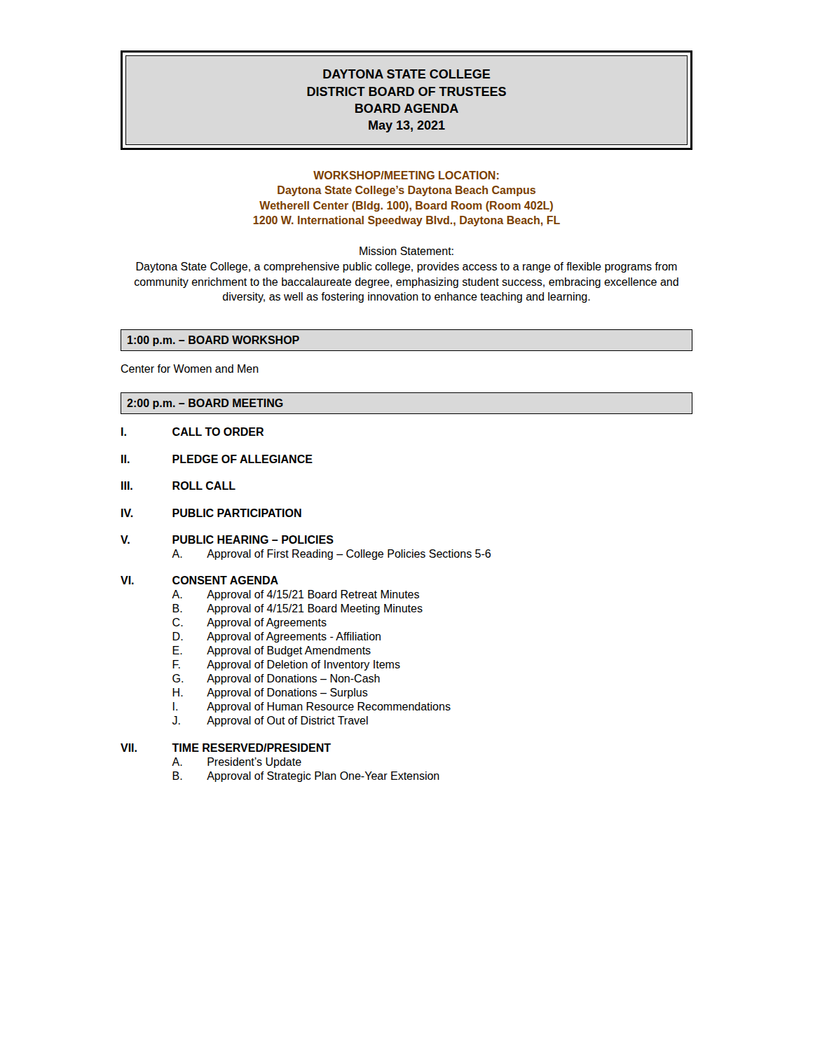DAYTONA STATE COLLEGE
DISTRICT BOARD OF TRUSTEES
BOARD AGENDA
May 13, 2021
WORKSHOP/MEETING LOCATION:
Daytona State College’s Daytona Beach Campus
Wetherell Center (Bldg. 100), Board Room (Room 402L)
1200 W. International Speedway Blvd., Daytona Beach, FL
Mission Statement: Daytona State College, a comprehensive public college, provides access to a range of flexible programs from community enrichment to the baccalaureate degree, emphasizing student success, embracing excellence and diversity, as well as fostering innovation to enhance teaching and learning.
1:00 p.m. – BOARD WORKSHOP
Center for Women and Men
2:00 p.m. – BOARD MEETING
I. CALL TO ORDER
II. PLEDGE OF ALLEGIANCE
III. ROLL CALL
IV. PUBLIC PARTICIPATION
V. PUBLIC HEARING – POLICIES
A. Approval of First Reading – College Policies Sections 5-6
VI. CONSENT AGENDA
A. Approval of 4/15/21 Board Retreat Minutes
B. Approval of 4/15/21 Board Meeting Minutes
C. Approval of Agreements
D. Approval of Agreements - Affiliation
E. Approval of Budget Amendments
F. Approval of Deletion of Inventory Items
G. Approval of Donations – Non-Cash
H. Approval of Donations – Surplus
I. Approval of Human Resource Recommendations
J. Approval of Out of District Travel
VII. TIME RESERVED/PRESIDENT
A. President’s Update
B. Approval of Strategic Plan One-Year Extension